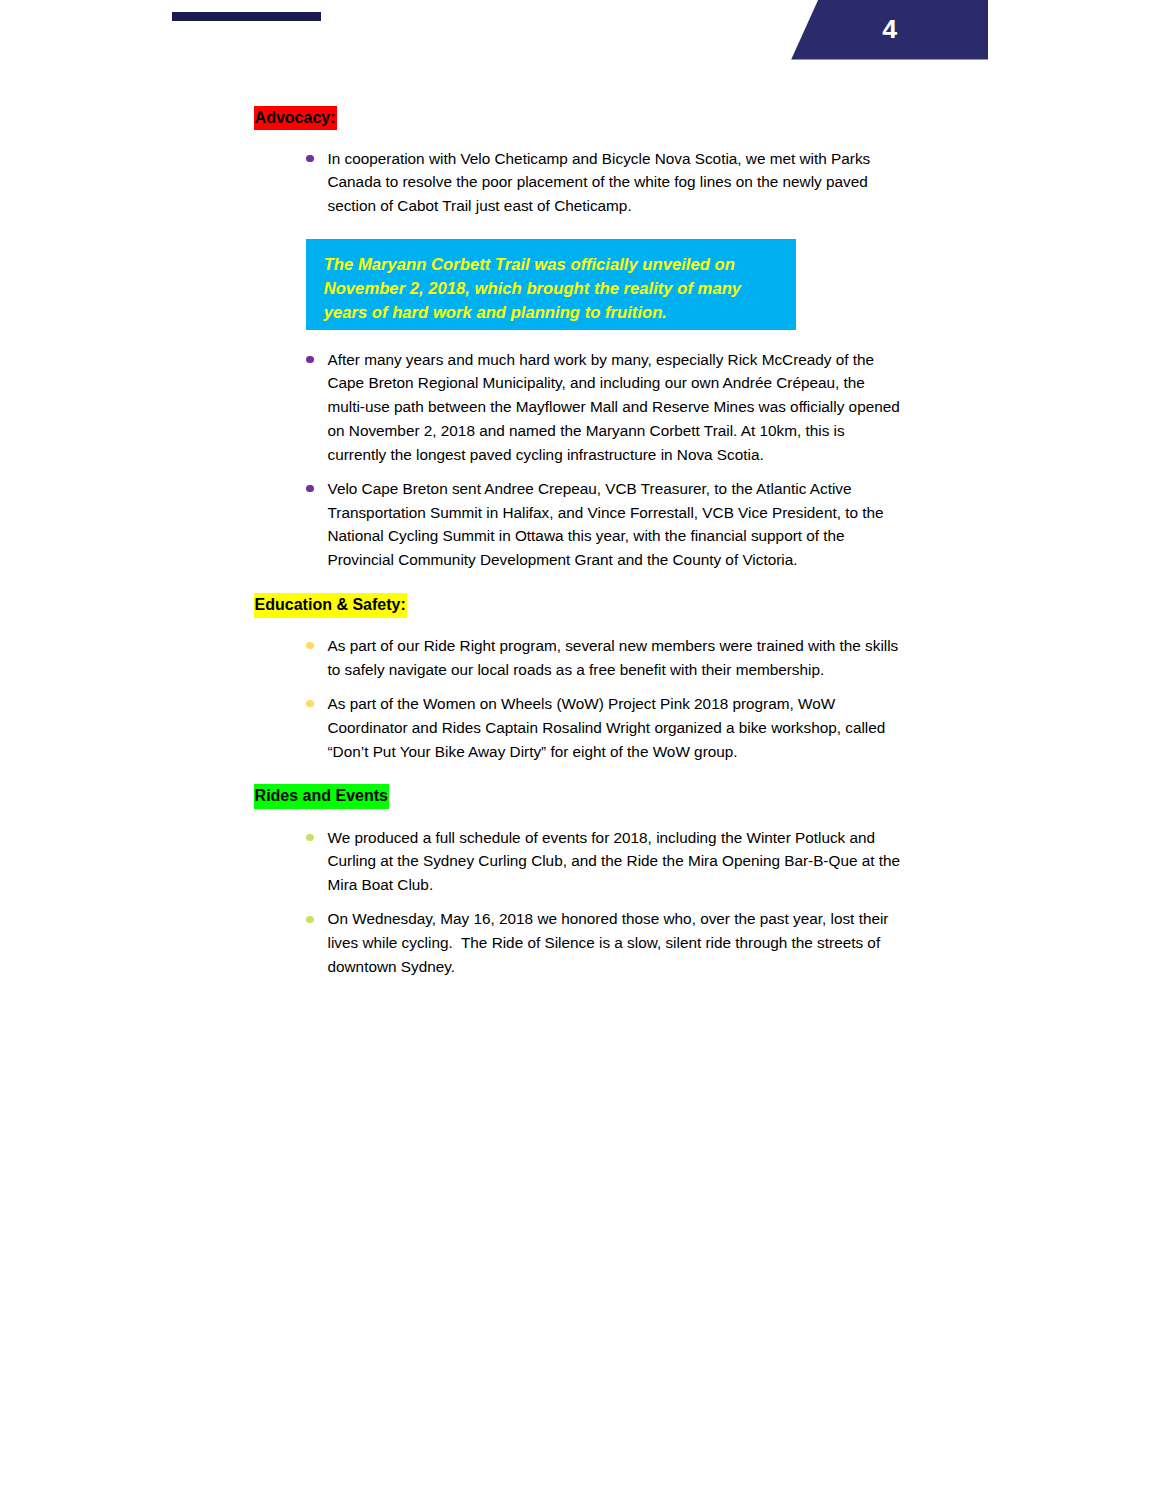4
Advocacy:
In cooperation with Velo Cheticamp and Bicycle Nova Scotia, we met with Parks Canada to resolve the poor placement of the white fog lines on the newly paved section of Cabot Trail just east of Cheticamp.
The Maryann Corbett Trail was officially unveiled on November 2, 2018, which brought the reality of many years of hard work and planning to fruition.
After many years and much hard work by many, especially Rick McCready of the Cape Breton Regional Municipality, and including our own Andrée Crépeau, the multi-use path between the Mayflower Mall and Reserve Mines was officially opened on November 2, 2018 and named the Maryann Corbett Trail. At 10km, this is currently the longest paved cycling infrastructure in Nova Scotia.
Velo Cape Breton sent Andree Crepeau, VCB Treasurer, to the Atlantic Active Transportation Summit in Halifax, and Vince Forrestall, VCB Vice President, to the National Cycling Summit in Ottawa this year, with the financial support of the Provincial Community Development Grant and the County of Victoria.
Education & Safety:
As part of our Ride Right program, several new members were trained with the skills to safely navigate our local roads as a free benefit with their membership.
As part of the Women on Wheels (WoW) Project Pink 2018 program, WoW Coordinator and Rides Captain Rosalind Wright organized a bike workshop, called “Don’t Put Your Bike Away Dirty” for eight of the WoW group.
Rides and Events
We produced a full schedule of events for 2018, including the Winter Potluck and Curling at the Sydney Curling Club, and the Ride the Mira Opening Bar-B-Que at the Mira Boat Club.
On Wednesday, May 16, 2018 we honored those who, over the past year, lost their lives while cycling. The Ride of Silence is a slow, silent ride through the streets of downtown Sydney.